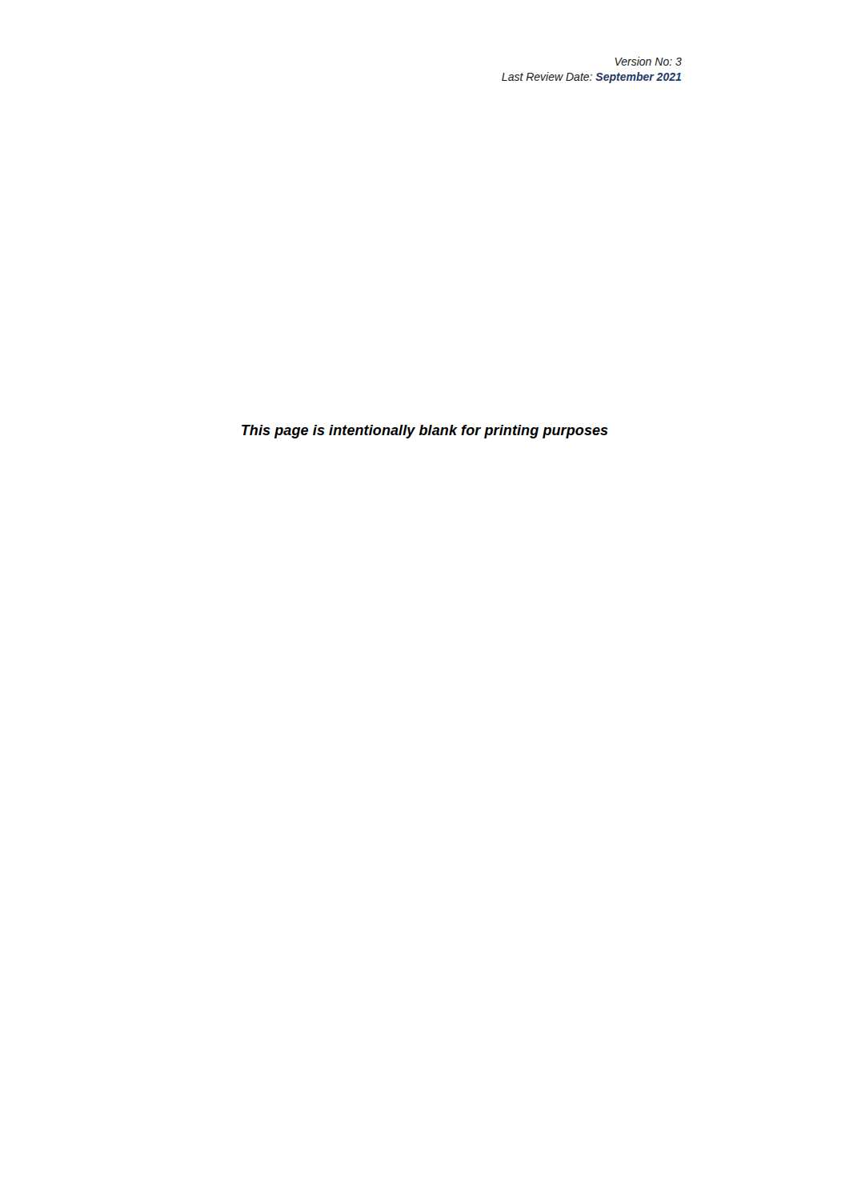Version No: 3
Last Review Date: September 2021
This page is intentionally blank for printing purposes